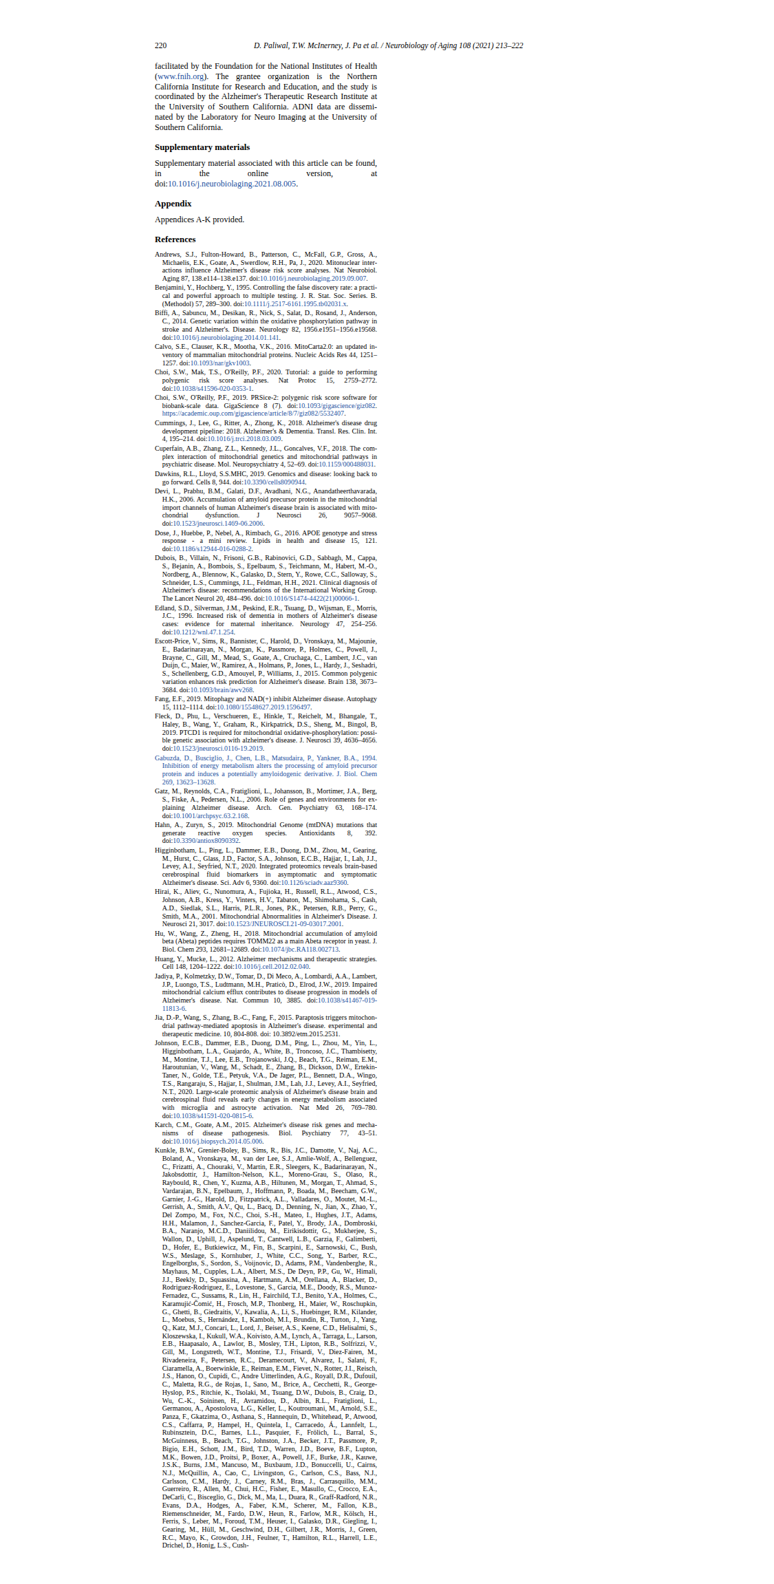220 D. Paliwal, T.W. McInerney, J. Pa et al. / Neurobiology of Aging 108 (2021) 213–222
facilitated by the Foundation for the National Institutes of Health (www.fnih.org). The grantee organization is the Northern California Institute for Research and Education, and the study is coordinated by the Alzheimer's Therapeutic Research Institute at the University of Southern California. ADNI data are disseminated by the Laboratory for Neuro Imaging at the University of Southern California.
Supplementary materials
Supplementary material associated with this article can be found, in the online version, at doi:10.1016/j.neurobiolaging.2021.08.005.
Appendix
Appendices A-K provided.
References
Andrews, S.J., Fulton-Howard, B., Patterson, C., McFall, G.P., Gross, A., Michaelis, E.K., Goate, A., Swerdlow, R.H., Pa, J., 2020. Mitonuclear interactions influence Alzheimer's disease risk score analyses. Nat Neurobiol. Aging 87, 138.e114–138.e137. doi:10.1016/j.neurobiolaging.2019.09.007.
Benjamini, Y., Hochberg, Y., 1995. Controlling the false discovery rate: a practical and powerful approach to multiple testing. J. R. Stat. Soc. Series. B. (Methodol) 57, 289–300. doi:10.1111/j.2517-6161.1995.tb02031.x.
Biffi, A., Sabuncu, M., Desikan, R., Nick, S., Salat, D., Rosand, J., Anderson, C., 2014. Genetic variation within the oxidative phosphorylation pathway in stroke and Alzheimer's. Disease. Neurology 82, 1956.e1951–1956.e19568. doi:10.1016/j.neurobiolaging.2014.01.141.
Calvo, S.E., Clauser, K.R., Mootha, V.K., 2016. MitoCarta2.0: an updated inventory of mammalian mitochondrial proteins. Nucleic Acids Res 44, 1251–1257. doi:10.1093/nar/gkv1003.
Choi, S.W., Mak, T.S., O'Reilly, P.F., 2020. Tutorial: a guide to performing polygenic risk score analyses. Nat Protoc 15, 2759–2772. doi:10.1038/s41596-020-0353-1.
Choi, S.W., O'Reilly, P.F., 2019. PRSice-2: polygenic risk score software for biobank-scale data. GigaScience 8 (7). doi:10.1093/gigascience/giz082. https://academic.oup.com/gigascience/article/8/7/giz082/5532407.
Cummings, J., Lee, G., Ritter, A., Zhong, K., 2018. Alzheimer's disease drug development pipeline: 2018. Alzheimer's & Dementia. Transl. Res. Clin. Int. 4, 195–214. doi:10.1016/j.trci.2018.03.009.
Cuperfain, A.B., Zhang, Z.L., Kennedy, J.L., Goncalves, V.F., 2018. The complex interaction of mitochondrial genetics and mitochondrial pathways in psychiatric disease. Mol. Neuropsychiatry 4, 52–69. doi:10.1159/000488031.
Dawkins, R.L., Lloyd, S.S.MHC, 2019. Genomics and disease: looking back to go forward. Cells 8, 944. doi:10.3390/cells8090944.
Devi, L., Prabhu, B.M., Galati, D.F., Avadhani, N.G., Anandatheerthavarada, H.K., 2006. Accumulation of amyloid precursor protein in the mitochondrial import channels of human Alzheimer's disease brain is associated with mitochondrial dysfunction. J Neurosci 26, 9057–9068. doi:10.1523/jneurosci.1469-06.2006.
Dose, J., Huebbe, P., Nebel, A., Rimbach, G., 2016. APOE genotype and stress response - a mini review. Lipids in health and disease 15, 121. doi:10.1186/s12944-016-0288-2.
Dubois, B., Villain, N., Frisoni, G.B., Rabinovici, G.D., Sabbagh, M., Cappa, S., Bejanin, A., Bombois, S., Epelbaum, S., Teichmann, M., Habert, M.-O., Nordberg, A., Blennow, K., Galasko, D., Stern, Y., Rowe, C.C., Salloway, S., Schneider, L.S., Cummings, J.L., Feldman, H.H., 2021. Clinical diagnosis of Alzheimer's disease: recommendations of the International Working Group. The Lancet Neurol 20, 484–496. doi:10.1016/S1474-4422(21)00066-1.
Edland, S.D., Silverman, J.M., Peskind, E.R., Tsuang, D., Wijsman, E., Morris, J.C., 1996. Increased risk of dementia in mothers of Alzheimer's disease cases: evidence for maternal inheritance. Neurology 47, 254–256. doi:10.1212/wnl.47.1.254.
Escott-Price, V., Sims, R., Bannister, C., Harold, D., Vronskaya, M., Majounie, E., Badarinarayan, N., Morgan, K., Passmore, P., Holmes, C., Powell, J., Brayne, C., Gill, M., Mead, S., Goate, A., Cruchaga, C., Lambert, J.C., van Duijn, C., Maier, W., Ramirez, A., Holmans, P., Jones, L., Hardy, J., Seshadri, S., Schellenberg, G.D., Amouyel, P., Williams, J., 2015. Common polygenic variation enhances risk prediction for Alzheimer's disease. Brain 138, 3673–3684. doi:10.1093/brain/awv268.
Fang, E.F., 2019. Mitophagy and NAD(+) inhibit Alzheimer disease. Autophagy 15, 1112–1114. doi:10.1080/15548627.2019.1596497.
Fleck, D., Phu, L., Verschueren, E., Hinkle, T., Reichelt, M., Bhangale, T., Haley, B., Wang, Y., Graham, R., Kirkpatrick, D.S., Sheng, M., Bingol, B, 2019. PTCD1 is required for mitochondrial oxidative-phosphorylation: possible genetic association with alzheimer's disease. J. Neurosci 39, 4636–4656. doi:10.1523/jneurosci.0116-19.2019.
Gabuzda, D., Busciglio, J., Chen, L.B., Matsudaira, P., Yankner, B.A., 1994. Inhibition of energy metabolism alters the processing of amyloid precursor protein and induces a potentially amyloidogenic derivative. J. Biol. Chem 269, 13623–13628.
Gatz, M., Reynolds, C.A., Fratiglioni, L., Johansson, B., Mortimer, J.A., Berg, S., Fiske, A., Pedersen, N.L., 2006. Role of genes and environments for explaining Alzheimer disease. Arch. Gen. Psychiatry 63, 168–174. doi:10.1001/archpsyc.63.2.168.
Hahn, A., Zuryn, S., 2019. Mitochondrial Genome (mtDNA) mutations that generate reactive oxygen species. Antioxidants 8, 392. doi:10.3390/antiox8090392.
Higginbotham, L., Ping, L., Dammer, E.B., Duong, D.M., Zhou, M., Gearing, M., Hurst, C., Glass, J.D., Factor, S.A., Johnson, E.C.B., Hajjar, I., Lah, J.J., Levey, A.I., Seyfried, N.T., 2020. Integrated proteomics reveals brain-based cerebrospinal fluid biomarkers in asymptomatic and symptomatic Alzheimer's disease. Sci. Adv 6, 9360. doi:10.1126/sciadv.aaz9360.
Hirai, K., Aliev, G., Nunomura, A., Fujioka, H., Russell, R.L., Atwood, C.S., Johnson, A.B., Kress, Y., Vinters, H.V., Tabaton, M., Shimohama, S., Cash, A.D., Siedlak, S.L., Harris, P.L.R., Jones, P.K., Petersen, R.B., Perry, G., Smith, M.A., 2001. Mitochondrial Abnormalities in Alzheimer's Disease. J. Neurosci 21, 3017. doi:10.1523/JNEUROSCI.21-09-03017.2001.
Hu, W., Wang, Z., Zheng, H., 2018. Mitochondrial accumulation of amyloid beta (Abeta) peptides requires TOMM22 as a main Abeta receptor in yeast. J. Biol. Chem 293, 12681–12689. doi:10.1074/jbc.RA118.002713.
Huang, Y., Mucke, L., 2012. Alzheimer mechanisms and therapeutic strategies. Cell 148, 1204–1222. doi:10.1016/j.cell.2012.02.040.
Jadiya, P., Kolmetzky, D.W., Tomar, D., Di Meco, A., Lombardi, A.A., Lambert, J.P., Luongo, T.S., Ludtmann, M.H., Praticò, D., Elrod, J.W., 2019. Impaired mitochondrial calcium efflux contributes to disease progression in models of Alzheimer's disease. Nat. Commun 10, 3885. doi:10.1038/s41467-019-11813-6.
Jia, D.-P., Wang, S., Zhang, B.-C., Fang, F., 2015. Paraptosis triggers mitochondrial pathway-mediated apoptosis in Alzheimer's disease. experimental and therapeutic medicine. 10, 804-808. doi: 10.3892/etm.2015.2531.
Johnson, E.C.B., Dammer, E.B., Duong, D.M., Ping, L., Zhou, M., Yin, L., Higginbotham, L.A., Guajardo, A., White, B., Troncoso, J.C., Thambisetty, M., Montine, T.J., Lee, E.B., Trojanowski, J.Q., Beach, T.G., Reiman, E.M., Haroutunian, V., Wang, M., Schadt, E., Zhang, B., Dickson, D.W., Ertekin-Taner, N., Golde, T.E., Petyuk, V.A., De Jager, P.L., Bennett, D.A., Wingo, T.S., Rangaraju, S., Hajjar, I., Shulman, J.M., Lah, J.J., Levey, A.I., Seyfried, N.T., 2020. Large-scale proteomic analysis of Alzheimer's disease brain and cerebrospinal fluid reveals early changes in energy metabolism associated with microglia and astrocyte activation. Nat Med 26, 769–780. doi:10.1038/s41591-020-0815-6.
Karch, C.M., Goate, A.M., 2015. Alzheimer's disease risk genes and mechanisms of disease pathogenesis. Biol. Psychiatry 77, 43–51. doi:10.1016/j.biopsych.2014.05.006.
Kunkle, B.W., Grenier-Boley, B., Sims, R., Bis, J.C., Damotte, V., Naj, A.C., Boland, A., Vronskaya, M., van der Lee, S.J., Amlie-Wolf, A., Bellenguez, C., Frizatti, A., Chouraki, V., Martin, E.R., Sleegers, K., Badarinarayan, N., Jakobsdottir, J., Hamilton-Nelson, K.L., Moreno-Grau, S., Olaso, R., Raybould, R., Chen, Y., Kuzma, A.B., Hiltunen, M., Morgan, T., Ahmad, S., Vardarajan, B.N., Epelbaum, J., Hoffmann, P., Boada, M., Beecham, G.W., Garnier, J.-G., Harold, D., Fitzpatrick, A.L., Valladares, O., Moutet, M.-L., Gerrish, A., Smith, A.V., Qu, L., Bacq, D., Denning, N., Jian, X., Zhao, Y., Del Zompo, M., Fox, N.C., Choi, S.-H., Mateo, I., Hughes, J.T., Adams, H.H., Malamon, J., Sanchez-Garcia, F., Patel, Y., Brody, J.A., Dombroski, B.A., Naranjo, M.C.D., Daniilidou, M., Eirikisdottir, G., Mukherjee, S., Wallon, D., Uphill, J., Aspelund, T., Cantwell, L.B., Garzia, F., Galimberti, D., Hofer, E., Butkiewicz, M., Fin, B., Scarpini, E., Sarnowski, C., Bush, W.S., Meslage, S., Kornhuber, J., White, C.C., Song, Y., Barber, R.C., Engelborghs, S., Sordon, S., Voijnovic, D., Adams, P.M., Vandenberghe, R., Mayhaus, M., Cupples, L.A., Albert, M.S., De Deyn, P.P., Gu, W., Himali, J.J., Beekly, D., Squassina, A., Hartmann, A.M., Orellana, A., Blacker, D., Rodriguez-Rodriguez, E., Lovestone, S., Garcia, M.E., Doody, R.S., Munoz-Fernadez, C., Sussams, R., Lin, H., Fairchild, T.J., Benito, Y.A., Holmes, C., Karamujić-Čomić, H., Frosch, M.P., Thonberg, H., Maier, W., Roschupkin, G., Ghetti, B., Giedraitis, V., Kawalia, A., Li, S., Huebinger, R.M., Kilander, L., Moebus, S., Hernández, I., Kamboh, M.I., Brundin, R., Turton, J., Yang, Q., Katz, M.J., Concari, L., Lord, J., Beiser, A.S., Keene, C.D., Helisalmi, S., Kloszewska, I., Kukull, W.A., Koivisto, A.M., Lynch, A., Tarraga, L., Larson, E.B., Haapasalo, A., Lawlor, B., Mosley, T.H., Lipton, R.B., Solfrizzi, V., Gill, M., Longstreth, W.T., Montine, T.J., Frisardi, V., Diez-Fairen, M., Rivadeneira, F., Petersen, R.C., Deramecourt, V., Alvarez, I., Salani, F., Ciaramella, A., Boerwinkle, E., Reiman, E.M., Fievet, N., Rotter, J.I., Reisch, J.S., Hanon, O., Cupidi, C., Andre Uitterlinden, A.G., Royall, D.R., Dufouil, C., Maletta, R.G., de Rojas, I., Sano, M., Brice, A., Cecchetti, R., George-Hyslop, P.S., Ritchie, K., Tsolaki, M., Tsuang, D.W., Dubois, B., Craig, D., Wu, C.-K., Soininen, H., Avramidou, D., Albin, R.L., Fratiglioni, L., Germanou, A., Apostolova, L.G., Keller, L., Koutroumani, M., Arnold, S.E., Panza, F., Gkatzima, O., Asthana, S., Hannequin, D., Whitehead, P., Atwood, C.S., Caffarra, P., Hampel, H., Quintela, I., Carracedo, Á., Lannfelt, L., Rubinsztein, D.C., Barnes, L.L., Pasquier, F., Frölich, L., Barral, S., McGuinness, B., Beach, T.G., Johnston, J.A., Becker, J.T., Passmore, P., Bigio, E.H., Schott, J.M., Bird, T.D., Warren, J.D., Boeve, B.F., Lupton, M.K., Bowen, J.D., Proitsi, P., Boxer, A., Powell, J.F., Burke, J.R., Kauwe, J.S.K., Burns, J.M., Mancuso, M., Buxbaum, J.D., Bonuccelli, U., Cairns, N.J., McQuillin, A., Cao, C., Livingston, G., Carlson, C.S., Bass, N.J., Carlsson, C.M., Hardy, J., Carney, R.M., Bras, J., Carrasquillo, M.M., Guerreiro, R., Allen, M., Chui, H.C., Fisher, E., Masullo, C., Crocco, E.A., DeCarli, C., Bisceglio, G., Dick, M., Ma, L., Duara, R., Graff-Radford, N.R., Evans, D.A., Hodges, A., Faber, K.M., Scherer, M., Fallon, K.B., Riemenschneider, M., Fardo, D.W., Heun, R., Farlow, M.R., Kölsch, H., Ferris, S., Leber, M., Foroud, T.M., Heuser, I., Galasko, D.R., Giegling, I., Gearing, M., Hüll, M., Geschwind, D.H., Gilbert, J.R., Morris, J., Green, R.C., Mayo, K., Growdon, J.H., Feulner, T., Hamilton, R.L., Harrell, L.E., Drichel, D., Honig, L.S., Cush-